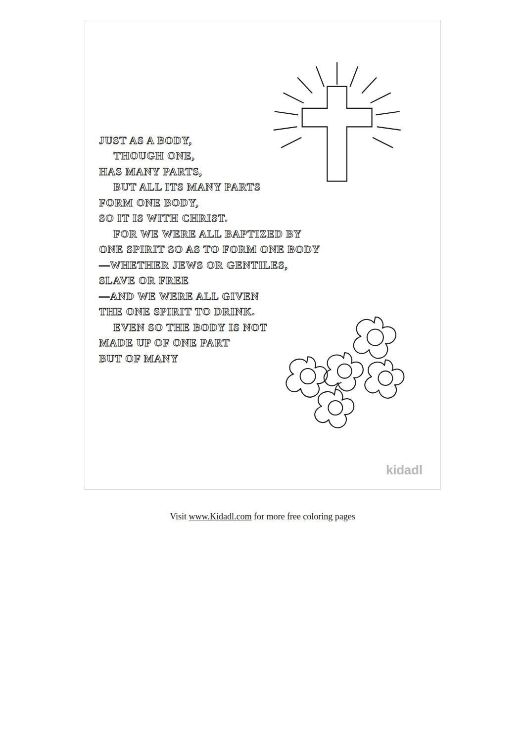Just as a body,
though one,
has many parts,
but all its many parts
form one body,
so it is with Christ.
For we were all baptized by
one Spirit so as to form one body
—whether Jews or Gentiles,
slave or free
—and we were all given
the one Spirit to drink.
Even so the body is not
made up of one part
but of many
kidadl
Visit www.Kidadl.com for more free coloring pages